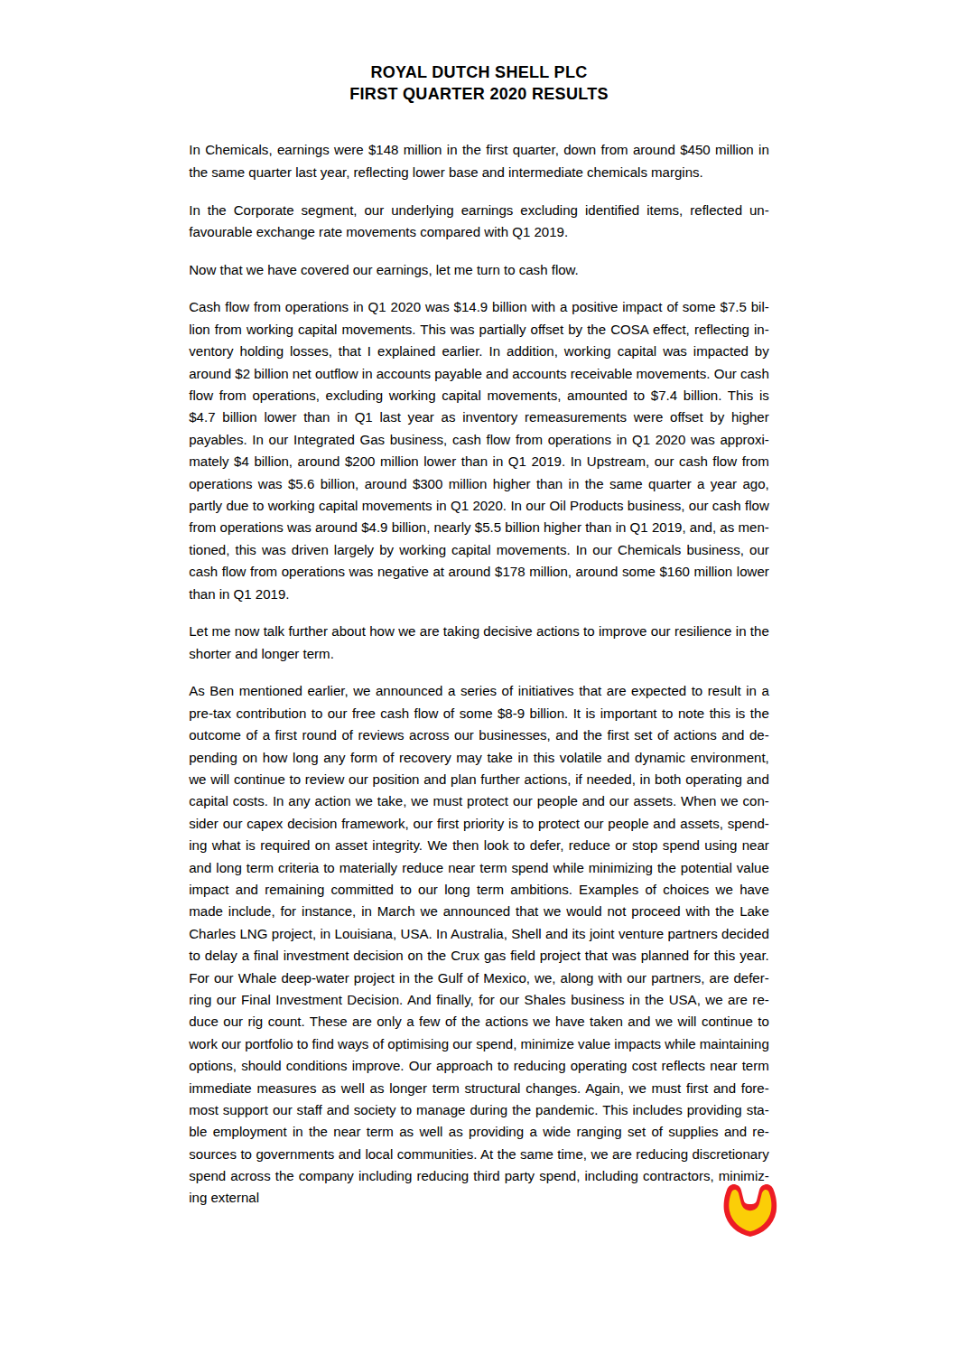ROYAL DUTCH SHELL PLC FIRST QUARTER 2020 RESULTS
In Chemicals, earnings were $148 million in the first quarter, down from around $450 million in the same quarter last year, reflecting lower base and intermediate chemicals margins.
In the Corporate segment, our underlying earnings excluding identified items, reflected unfavourable exchange rate movements compared with Q1 2019.
Now that we have covered our earnings, let me turn to cash flow.
Cash flow from operations in Q1 2020 was $14.9 billion with a positive impact of some $7.5 billion from working capital movements. This was partially offset by the COSA effect, reflecting inventory holding losses, that I explained earlier. In addition, working capital was impacted by around $2 billion net outflow in accounts payable and accounts receivable movements. Our cash flow from operations, excluding working capital movements, amounted to $7.4 billion. This is $4.7 billion lower than in Q1 last year as inventory remeasurements were offset by higher payables. In our Integrated Gas business, cash flow from operations in Q1 2020 was approximately $4 billion, around $200 million lower than in Q1 2019. In Upstream, our cash flow from operations was $5.6 billion, around $300 million higher than in the same quarter a year ago, partly due to working capital movements in Q1 2020. In our Oil Products business, our cash flow from operations was around $4.9 billion, nearly $5.5 billion higher than in Q1 2019, and, as mentioned, this was driven largely by working capital movements. In our Chemicals business, our cash flow from operations was negative at around $178 million, around some $160 million lower than in Q1 2019.
Let me now talk further about how we are taking decisive actions to improve our resilience in the shorter and longer term.
As Ben mentioned earlier, we announced a series of initiatives that are expected to result in a pre-tax contribution to our free cash flow of some $8-9 billion. It is important to note this is the outcome of a first round of reviews across our businesses, and the first set of actions and depending on how long any form of recovery may take in this volatile and dynamic environment, we will continue to review our position and plan further actions, if needed, in both operating and capital costs. In any action we take, we must protect our people and our assets. When we consider our capex decision framework, our first priority is to protect our people and assets, spending what is required on asset integrity. We then look to defer, reduce or stop spend using near and long term criteria to materially reduce near term spend while minimizing the potential value impact and remaining committed to our long term ambitions. Examples of choices we have made include, for instance, in March we announced that we would not proceed with the Lake Charles LNG project, in Louisiana, USA. In Australia, Shell and its joint venture partners decided to delay a final investment decision on the Crux gas field project that was planned for this year. For our Whale deep-water project in the Gulf of Mexico, we, along with our partners, are deferring our Final Investment Decision. And finally, for our Shales business in the USA, we are reduce our rig count. These are only a few of the actions we have taken and we will continue to work our portfolio to find ways of optimising our spend, minimize value impacts while maintaining options, should conditions improve. Our approach to reducing operating cost reflects near term immediate measures as well as longer term structural changes. Again, we must first and foremost support our staff and society to manage during the pandemic. This includes providing stable employment in the near term as well as providing a wide ranging set of supplies and resources to governments and local communities. At the same time, we are reducing discretionary spend across the company including reducing third party spend, including contractors, minimizing external